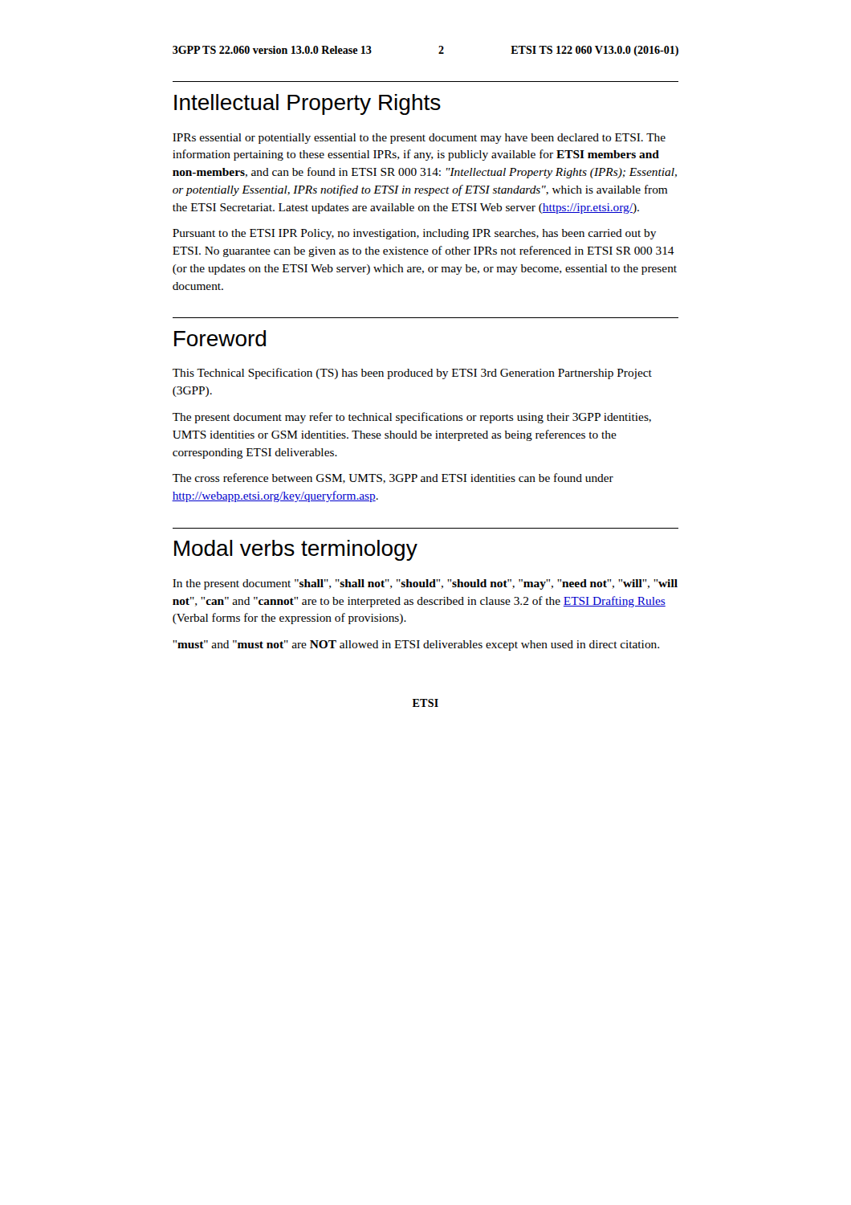3GPP TS 22.060 version 13.0.0 Release 13
2
ETSI TS 122 060 V13.0.0 (2016-01)
Intellectual Property Rights
IPRs essential or potentially essential to the present document may have been declared to ETSI. The information pertaining to these essential IPRs, if any, is publicly available for ETSI members and non-members, and can be found in ETSI SR 000 314: "Intellectual Property Rights (IPRs); Essential, or potentially Essential, IPRs notified to ETSI in respect of ETSI standards", which is available from the ETSI Secretariat. Latest updates are available on the ETSI Web server (https://ipr.etsi.org/).
Pursuant to the ETSI IPR Policy, no investigation, including IPR searches, has been carried out by ETSI. No guarantee can be given as to the existence of other IPRs not referenced in ETSI SR 000 314 (or the updates on the ETSI Web server) which are, or may be, or may become, essential to the present document.
Foreword
This Technical Specification (TS) has been produced by ETSI 3rd Generation Partnership Project (3GPP).
The present document may refer to technical specifications or reports using their 3GPP identities, UMTS identities or GSM identities. These should be interpreted as being references to the corresponding ETSI deliverables.
The cross reference between GSM, UMTS, 3GPP and ETSI identities can be found under http://webapp.etsi.org/key/queryform.asp.
Modal verbs terminology
In the present document "shall", "shall not", "should", "should not", "may", "need not", "will", "will not", "can" and "cannot" are to be interpreted as described in clause 3.2 of the ETSI Drafting Rules (Verbal forms for the expression of provisions).
"must" and "must not" are NOT allowed in ETSI deliverables except when used in direct citation.
ETSI